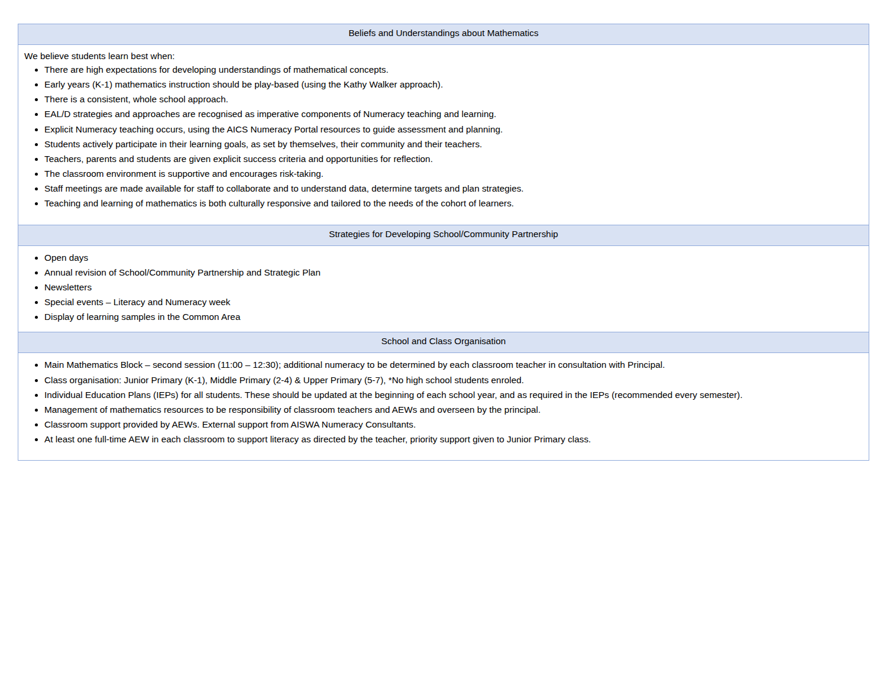| Beliefs and Understandings about Mathematics |
| We believe students learn best when: There are high expectations for developing understandings of mathematical concepts. Early years (K-1) mathematics instruction should be play-based (using the Kathy Walker approach). There is a consistent, whole school approach. EAL/D strategies and approaches are recognised as imperative components of Numeracy teaching and learning. Explicit Numeracy teaching occurs, using the AICS Numeracy Portal resources to guide assessment and planning. Students actively participate in their learning goals, as set by themselves, their community and their teachers. Teachers, parents and students are given explicit success criteria and opportunities for reflection. The classroom environment is supportive and encourages risk-taking. Staff meetings are made available for staff to collaborate and to understand data, determine targets and plan strategies. Teaching and learning of mathematics is both culturally responsive and tailored to the needs of the cohort of learners. |
| Strategies for Developing School/Community Partnership |
| Open days Annual revision of School/Community Partnership and Strategic Plan Newsletters Special events – Literacy and Numeracy week Display of learning samples in the Common Area |
| School and Class Organisation |
| Main Mathematics Block – second session (11:00 – 12:30); additional numeracy to be determined by each classroom teacher in consultation with Principal. Class organisation: Junior Primary (K-1), Middle Primary (2-4) & Upper Primary (5-7), *No high school students enroled. Individual Education Plans (IEPs) for all students. These should be updated at the beginning of each school year, and as required in the IEPs (recommended every semester). Management of mathematics resources to be responsibility of classroom teachers and AEWs and overseen by the principal. Classroom support provided by AEWs. External support from AISWA Numeracy Consultants. At least one full-time AEW in each classroom to support literacy as directed by the teacher, priority support given to Junior Primary class. |